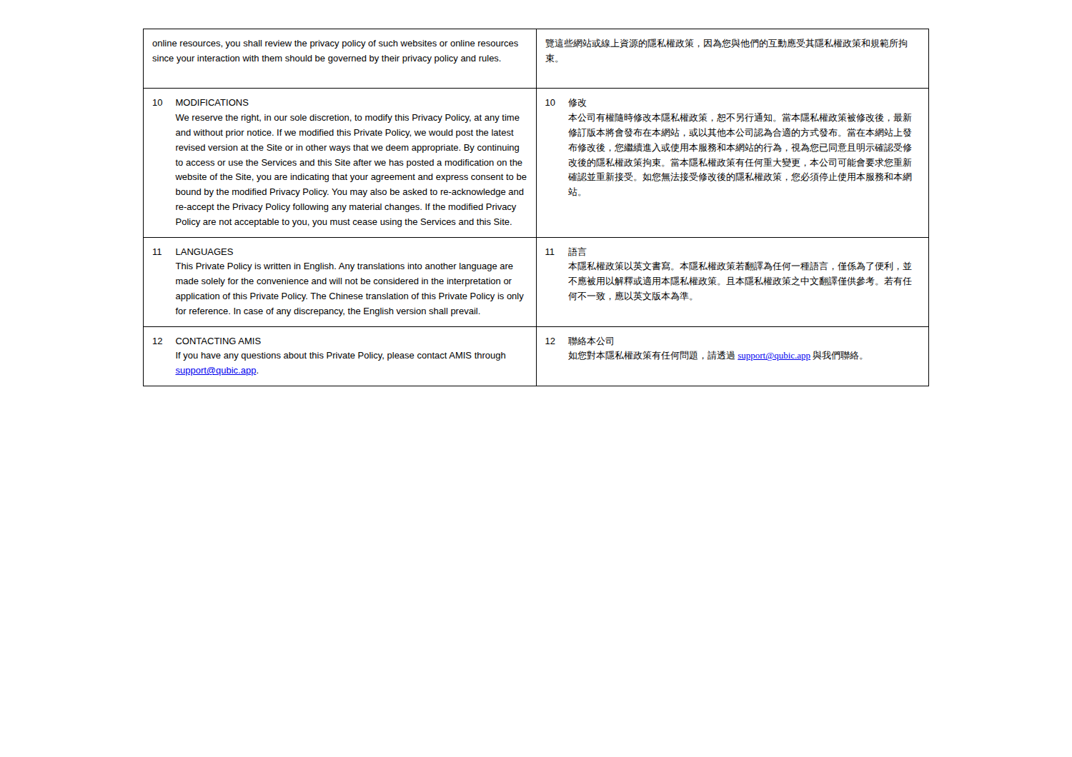| online resources, you shall review the privacy policy of such websites or online resources since your interaction with them should be governed by their privacy policy and rules. | 覽這些網站或線上資源的隱私權政策，因為您與他們的互動應受其隱私權政策和規範所拘束。 |
| 10 | MODIFICATIONS We reserve the right, in our sole discretion, to modify this Privacy Policy, at any time and without prior notice. If we modified this Private Policy, we would post the latest revised version at the Site or in other ways that we deem appropriate. By continuing to access or use the Services and this Site after we has posted a modification on the website of the Site, you are indicating that your agreement and express consent to be bound by the modified Privacy Policy. You may also be asked to re-acknowledge and re-accept the Privacy Policy following any material changes. If the modified Privacy Policy are not acceptable to you, you must cease using the Services and this Site. | 10 | 修改 本公司有權隨時修改本隱私權政策，恕不另行通知。當本隱私權政策被修改後，最新修訂版本將會發布在本網站，或以其他本公司認為合適的方式發布。當在本網站上發布修改後，您繼續進入或使用本服務和本網站的行為，視為您已同意且明示確認受修改後的隱私權政策拘束。當本隱私權政策有任何重大變更，本公司可能會要求您重新確認並重新接受。如您無法接受修改後的隱私權政策，您必須停止使用本服務和本網站。 |
| 11 | LANGUAGES This Private Policy is written in English. Any translations into another language are made solely for the convenience and will not be considered in the interpretation or application of this Private Policy. The Chinese translation of this Private Policy is only for reference. In case of any discrepancy, the English version shall prevail. | 11 | 語言 本隱私權政策以英文書寫。本隱私權政策若翻譯為任何一種語言，僅係為了便利，並不應被用以解釋或適用本隱私權政策。且本隱私權政策之中文翻譯僅供參考。若有任何不一致，應以英文版本為準。 |
| 12 | CONTACTING AMIS If you have any questions about this Private Policy, please contact AMIS through support@qubic.app . | 12 | 聯絡本公司 如您對本隱私權政策有任何問題，請透過 support@qubic.app 與我們聯絡。 |